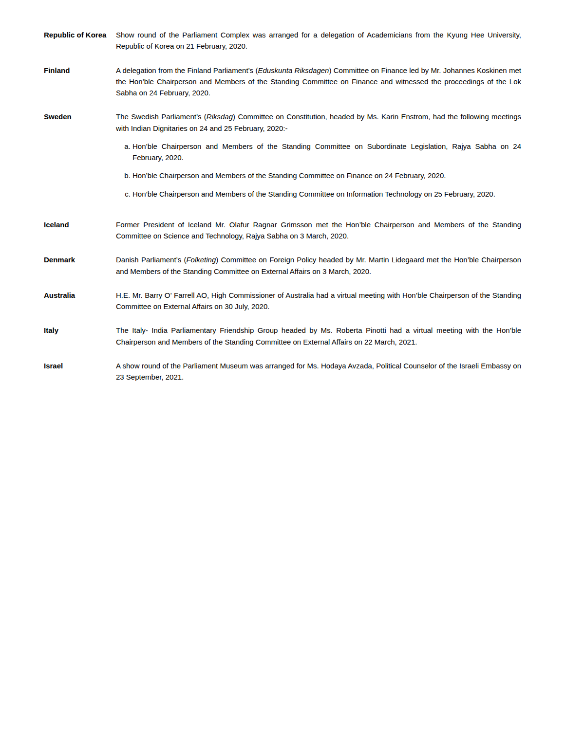| Republic of Korea | Show round of the Parliament Complex was arranged for a delegation of Academicians from the Kyung Hee University, Republic of Korea on 21 February, 2020. |
| Finland | A delegation from the Finland Parliament’s ( Eduskunta Riksdagen ) Committee on Finance led by Mr. Johannes Koskinen met the Hon’ble Chairperson and Members of the Standing Committee on Finance and witnessed the proceedings of the Lok Sabha on 24 February, 2020. |
| Sweden | The Swedish Parliament’s ( Riksdag ) Committee on Constitution, headed by Ms. Karin Enstrom, had the following meetings with Indian Dignitaries on 24 and 25 February, 2020:- Hon’ble Chairperson and Members of the Standing Committee on Subordinate Legislation, Rajya Sabha on 24 February, 2020. Hon’ble Chairperson and Members of the Standing Committee on Finance on 24 February, 2020. Hon’ble Chairperson and Members of the Standing Committee on Information Technology on 25 February, 2020. |
| Iceland | Former President of Iceland Mr. Olafur Ragnar Grimsson met the Hon’ble Chairperson and Members of the Standing Committee on Science and Technology, Rajya Sabha on 3 March, 2020. |
| Denmark | Danish Parliament’s ( Folketing ) Committee on Foreign Policy headed by Mr. Martin Lidegaard met the Hon’ble Chairperson and Members of the Standing Committee on External Affairs on 3 March, 2020. |
| Australia | H.E. Mr. Barry O’ Farrell AO, High Commissioner of Australia had a virtual meeting with Hon’ble Chairperson of the Standing Committee on External Affairs on 30 July, 2020. |
| Italy | The Italy- India Parliamentary Friendship Group headed by Ms. Roberta Pinotti had a virtual meeting with the Hon’ble Chairperson and Members of the Standing Committee on External Affairs on 22 March, 2021. |
| Israel | A show round of the Parliament Museum was arranged for Ms. Hodaya Avzada, Political Counselor of the Israeli Embassy on 23 September, 2021. |